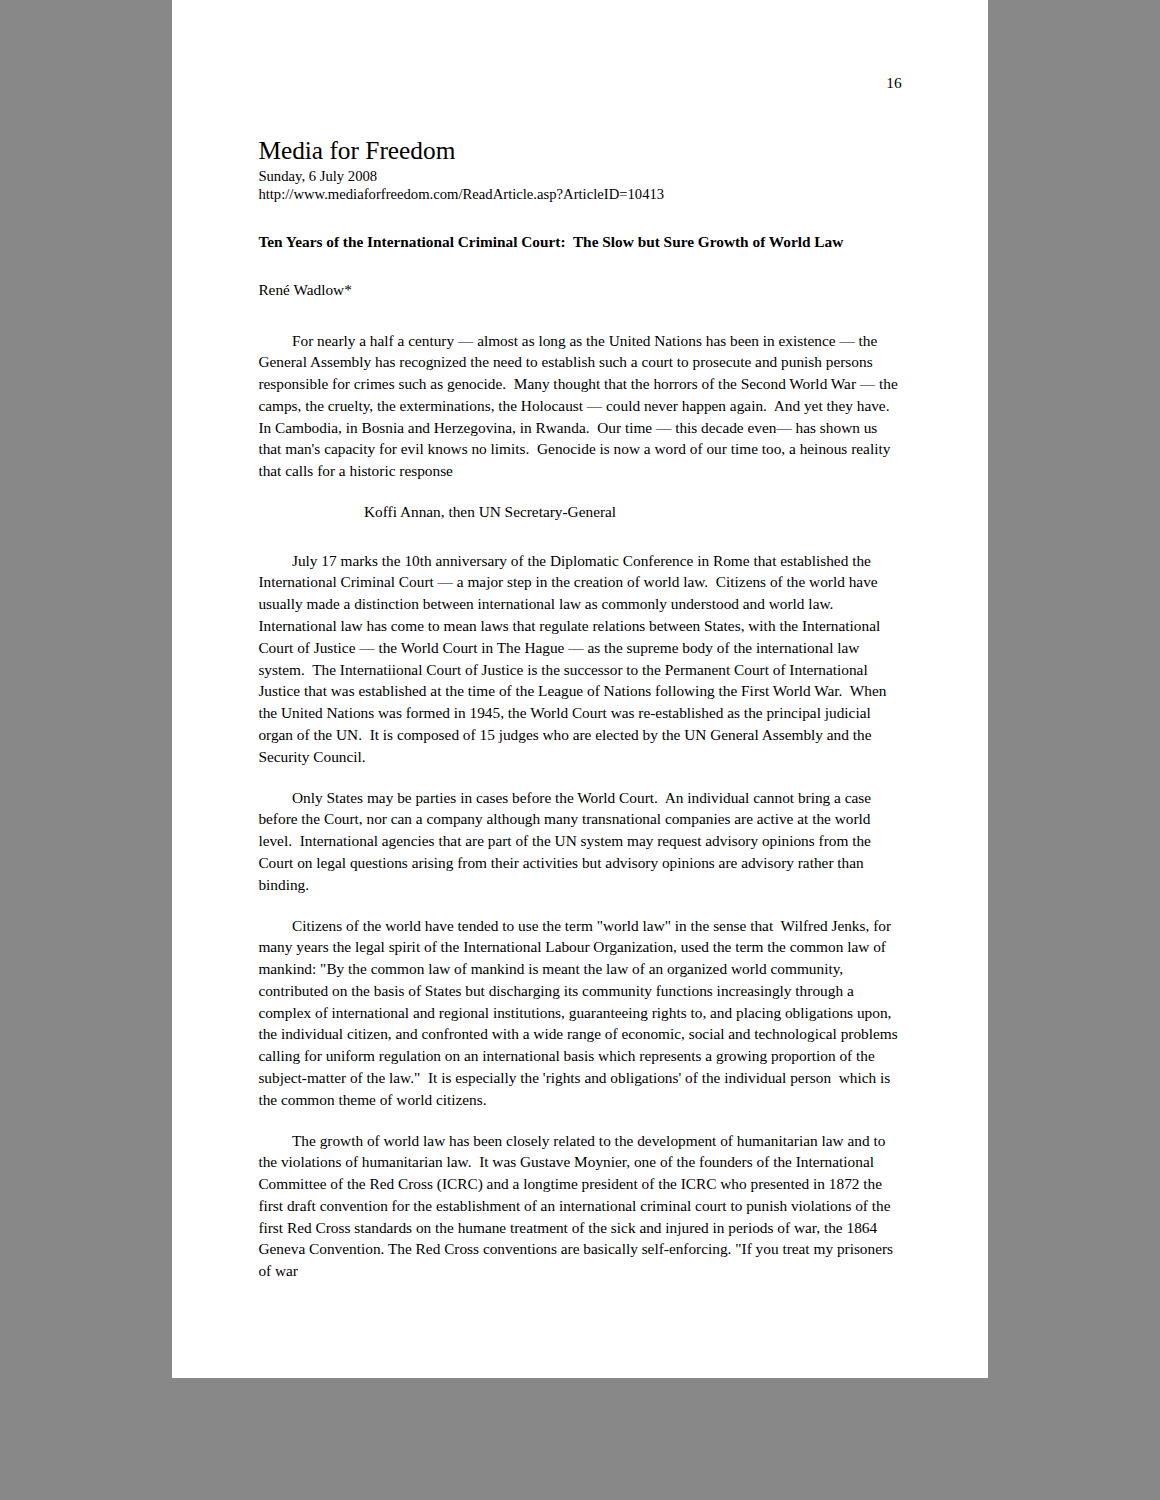16
Media for Freedom
Sunday, 6 July 2008
http://www.mediaforfreedom.com/ReadArticle.asp?ArticleID=10413
Ten Years of the International Criminal Court: The Slow but Sure Growth of World Law
René Wadlow*
For nearly a half a century — almost as long as the United Nations has been in existence — the General Assembly has recognized the need to establish such a court to prosecute and punish persons responsible for crimes such as genocide. Many thought that the horrors of the Second World War — the camps, the cruelty, the exterminations, the Holocaust — could never happen again. And yet they have. In Cambodia, in Bosnia and Herzegovina, in Rwanda. Our time — this decade even— has shown us that man's capacity for evil knows no limits. Genocide is now a word of our time too, a heinous reality that calls for a historic response
Koffi Annan, then UN Secretary-General
July 17 marks the 10th anniversary of the Diplomatic Conference in Rome that established the International Criminal Court — a major step in the creation of world law. Citizens of the world have usually made a distinction between international law as commonly understood and world law. International law has come to mean laws that regulate relations between States, with the International Court of Justice — the World Court in The Hague — as the supreme body of the international law system. The Internatiional Court of Justice is the successor to the Permanent Court of International Justice that was established at the time of the League of Nations following the First World War. When the United Nations was formed in 1945, the World Court was re-established as the principal judicial organ of the UN. It is composed of 15 judges who are elected by the UN General Assembly and the Security Council.
Only States may be parties in cases before the World Court. An individual cannot bring a case before the Court, nor can a company although many transnational companies are active at the world level. International agencies that are part of the UN system may request advisory opinions from the Court on legal questions arising from their activities but advisory opinions are advisory rather than binding.
Citizens of the world have tended to use the term "world law" in the sense that Wilfred Jenks, for many years the legal spirit of the International Labour Organization, used the term the common law of mankind: "By the common law of mankind is meant the law of an organized world community, contributed on the basis of States but discharging its community functions increasingly through a complex of international and regional institutions, guaranteeing rights to, and placing obligations upon, the individual citizen, and confronted with a wide range of economic, social and technological problems calling for uniform regulation on an international basis which represents a growing proportion of the subject-matter of the law." It is especially the 'rights and obligations' of the individual person which is the common theme of world citizens.
The growth of world law has been closely related to the development of humanitarian law and to the violations of humanitarian law. It was Gustave Moynier, one of the founders of the International Committee of the Red Cross (ICRC) and a longtime president of the ICRC who presented in 1872 the first draft convention for the establishment of an international criminal court to punish violations of the first Red Cross standards on the humane treatment of the sick and injured in periods of war, the 1864 Geneva Convention. The Red Cross conventions are basically self-enforcing. "If you treat my prisoners of war